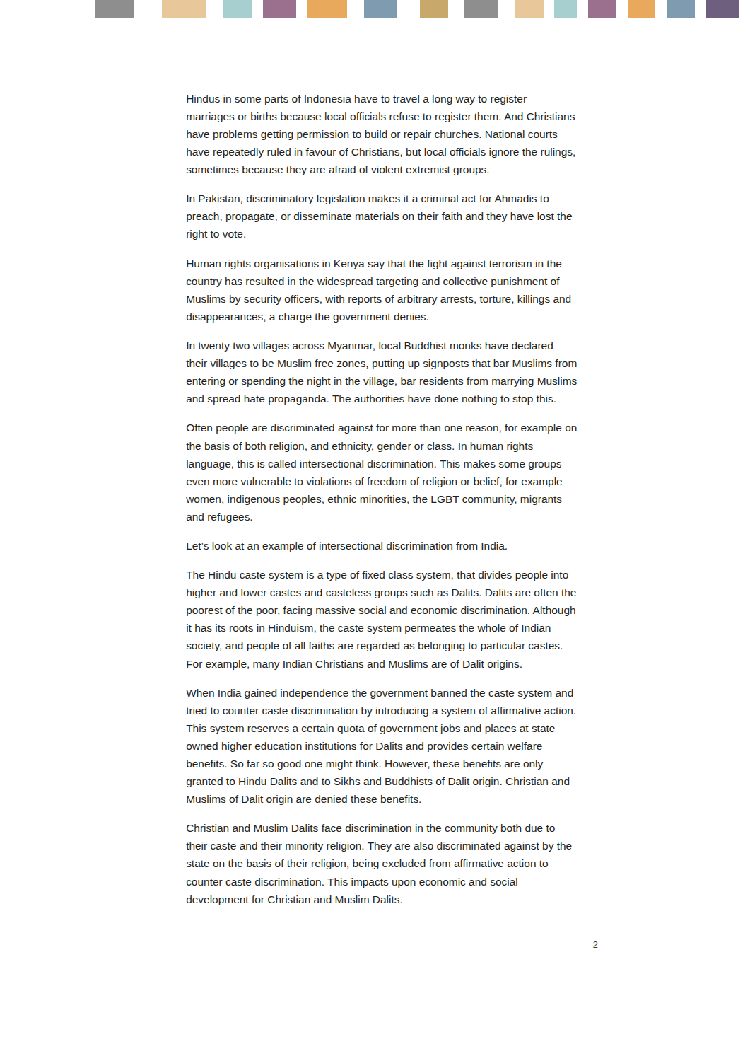Hindus in some parts of Indonesia have to travel a long way to register marriages or births because local officials refuse to register them. And Christians have problems getting permission to build or repair churches. National courts have repeatedly ruled in favour of Christians, but local officials ignore the rulings, sometimes because they are afraid of violent extremist groups.
In Pakistan, discriminatory legislation makes it a criminal act for Ahmadis to preach, propagate, or disseminate materials on their faith and they have lost the right to vote.
Human rights organisations in Kenya say that the fight against terrorism in the country has resulted in the widespread targeting and collective punishment of Muslims by security officers, with reports of arbitrary arrests, torture, killings and disappearances, a charge the government denies.
In twenty two villages across Myanmar, local Buddhist monks have declared their villages to be Muslim free zones, putting up signposts that bar Muslims from entering or spending the night in the village, bar residents from marrying Muslims and spread hate propaganda. The authorities have done nothing to stop this.
Often people are discriminated against for more than one reason, for example on the basis of both religion, and ethnicity, gender or class. In human rights language, this is called intersectional discrimination. This makes some groups even more vulnerable to violations of freedom of religion or belief, for example women, indigenous peoples, ethnic minorities, the LGBT community, migrants and refugees.
Let’s look at an example of intersectional discrimination from India.
The Hindu caste system is a type of fixed class system, that divides people into higher and lower castes and casteless groups such as Dalits. Dalits are often the poorest of the poor, facing massive social and economic discrimination. Although it has its roots in Hinduism, the caste system permeates the whole of Indian society, and people of all faiths are regarded as belonging to particular castes. For example, many Indian Christians and Muslims are of Dalit origins.
When India gained independence the government banned the caste system and tried to counter caste discrimination by introducing a system of affirmative action. This system reserves a certain quota of government jobs and places at state owned higher education institutions for Dalits and provides certain welfare benefits. So far so good one might think. However, these benefits are only granted to Hindu Dalits and to Sikhs and Buddhists of Dalit origin. Christian and Muslims of Dalit origin are denied these benefits.
Christian and Muslim Dalits face discrimination in the community both due to their caste and their minority religion. They are also discriminated against by the state on the basis of their religion, being excluded from affirmative action to counter caste discrimination. This impacts upon economic and social development for Christian and Muslim Dalits.
2